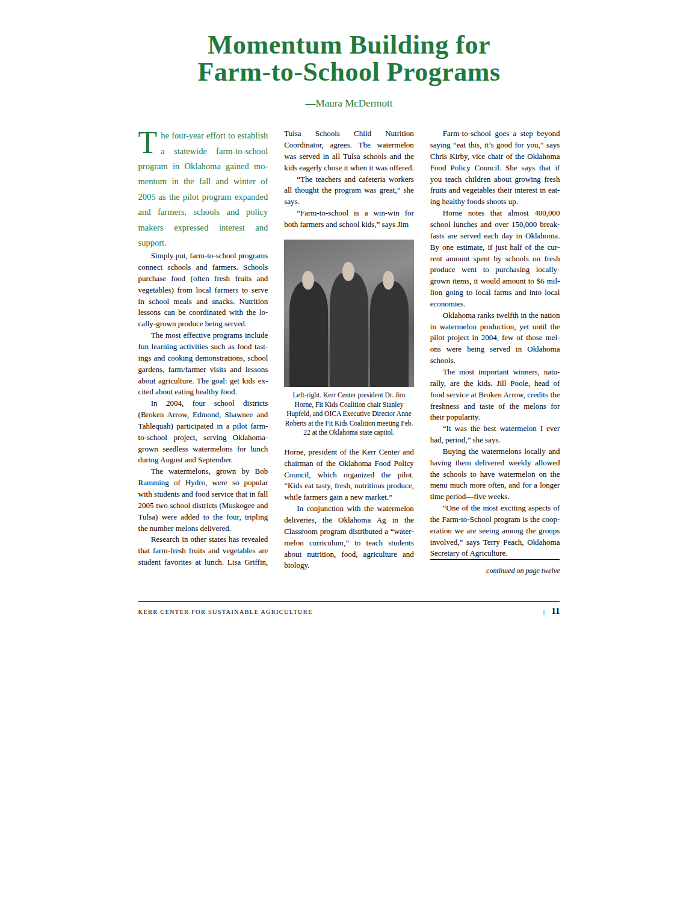Momentum Building for
Farm-to-School Programs
—Maura McDermott
The four-year effort to establish a statewide farm-to-school program in Oklahoma gained momentum in the fall and winter of 2005 as the pilot program expanded and farmers, schools and policy makers expressed interest and support.
Simply put, farm-to-school programs connect schools and farmers. Schools purchase food (often fresh fruits and vegetables) from local farmers to serve in school meals and snacks. Nutrition lessons can be coordinated with the locally-grown produce being served.
The most effective programs include fun learning activities such as food tastings and cooking demonstrations, school gardens, farm/farmer visits and lessons about agriculture. The goal: get kids excited about eating healthy food.
In 2004, four school districts (Broken Arrow, Edmond, Shawnee and Tahlequah) participated in a pilot farm-to-school project, serving Oklahoma-grown seedless watermelons for lunch during August and September.
The watermelons, grown by Bob Ramming of Hydro, were so popular with students and food service that in fall 2005 two school districts (Muskogee and Tulsa) were added to the four, tripling the number melons delivered.
Research in other states has revealed that farm-fresh fruits and vegetables are student favorites at lunch. Lisa Griffin, Tulsa Schools Child Nutrition Coordinator, agrees. The watermelon was served in all Tulsa schools and the kids eagerly chose it when it was offered.
“The teachers and cafeteria workers all thought the program was great,” she says.
“Farm-to-school is a win-win for both farmers and school kids,” says Jim
Left-right. Kerr Center president Dr. Jim Horne, Fit Kids Coalition chair Stanley Hupfeld, and OICA Executive Director Anne Roberts at the Fit Kids Coalition meeting Feb. 22 at the Oklahoma state capitol.
Horne, president of the Kerr Center and chairman of the Oklahoma Food Policy Council, which organized the pilot. “Kids eat tasty, fresh, nutritious produce, while farmers gain a new market.”
In conjunction with the watermelon deliveries, the Oklahoma Ag in the Classroom program distributed a “watermelon curriculum,” to teach students about nutrition, food, agriculture and biology.
Farm-to-school goes a step beyond saying “eat this, it’s good for you,” says Chris Kirby, vice chair of the Oklahoma Food Policy Council. She says that if you teach children about growing fresh fruits and vegetables their interest in eating healthy foods shoots up.
Horne notes that almost 400,000 school lunches and over 150,000 breakfasts are served each day in Oklahoma. By one estimate, if just half of the current amount spent by schools on fresh produce went to purchasing locally-grown items, it would amount to $6 million going to local farms and into local economies.
Oklahoma ranks twelfth in the nation in watermelon production, yet until the pilot project in 2004, few of those melons were being served in Oklahoma schools.
The most important winners, naturally, are the kids. Jill Poole, head of food service at Broken Arrow, credits the freshness and taste of the melons for their popularity.
“It was the best watermelon I ever had, period,” she says.
Buying the watermelons locally and having them delivered weekly allowed the schools to have watermelon on the menu much more often, and for a longer time period—five weeks.
“One of the most exciting aspects of the Farm-to-School program is the cooperation we are seeing among the groups involved,” says Terry Peach, Oklahoma Secretary of Agriculture.
continued on page twelve
KERR CENTER FOR SUSTAINABLE AGRICULTURE
|11